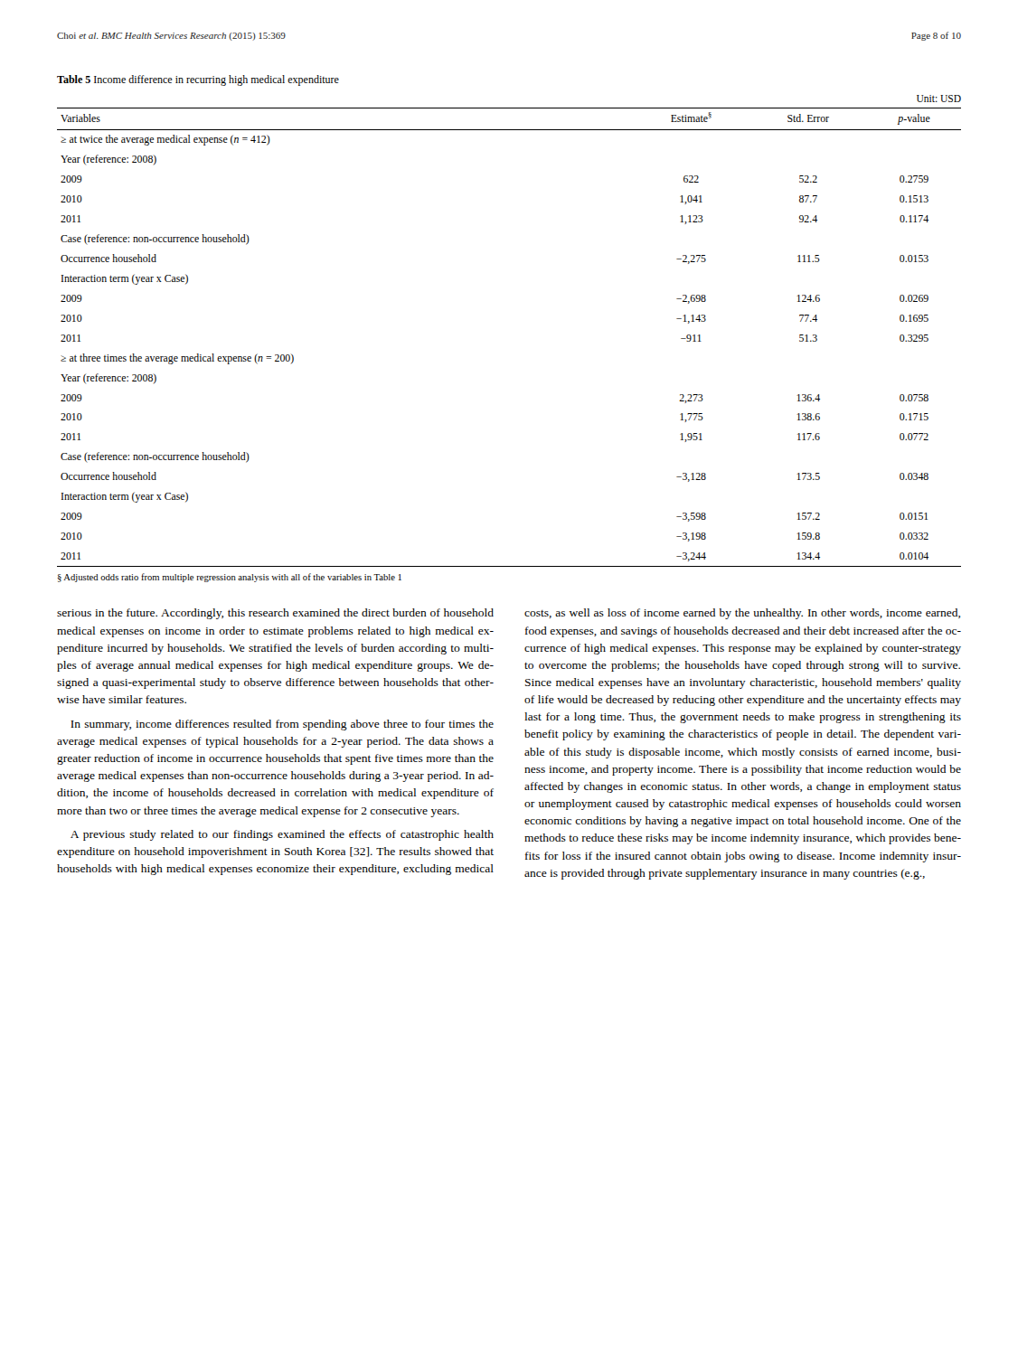Choi et al. BMC Health Services Research (2015) 15:369
Page 8 of 10
Table 5 Income difference in recurring high medical expenditure
Unit: USD
| Variables | Estimate § | Std. Error | p -value |
| --- | --- | --- | --- |
| ≥ at twice the average medical expense ( n = 412) | | | |
| Year (reference: 2008) | | | |
| 2009 | 622 | 52.2 | 0.2759 |
| 2010 | 1,041 | 87.7 | 0.1513 |
| 2011 | 1,123 | 92.4 | 0.1174 |
| Case (reference: non-occurrence household) | | | |
| Occurrence household | −2,275 | 111.5 | 0.0153 |
| Interaction term (year x Case) | | | |
| 2009 | −2,698 | 124.6 | 0.0269 |
| 2010 | −1,143 | 77.4 | 0.1695 |
| 2011 | −911 | 51.3 | 0.3295 |
| ≥ at three times the average medical expense ( n = 200) | | | |
| Year (reference: 2008) | | | |
| 2009 | 2,273 | 136.4 | 0.0758 |
| 2010 | 1,775 | 138.6 | 0.1715 |
| 2011 | 1,951 | 117.6 | 0.0772 |
| Case (reference: non-occurrence household) | | | |
| Occurrence household | −3,128 | 173.5 | 0.0348 |
| Interaction term (year x Case) | | | |
| 2009 | −3,598 | 157.2 | 0.0151 |
| 2010 | −3,198 | 159.8 | 0.0332 |
| 2011 | −3,244 | 134.4 | 0.0104 |
§ Adjusted odds ratio from multiple regression analysis with all of the variables in Table 1
serious in the future. Accordingly, this research examined the direct burden of household medical expenses on income in order to estimate problems related to high medical expenditure incurred by households. We stratified the levels of burden according to multiples of average annual medical expenses for high medical expenditure groups. We designed a quasi-experimental study to observe difference between households that otherwise have similar features.
In summary, income differences resulted from spending above three to four times the average medical expenses of typical households for a 2-year period. The data shows a greater reduction of income in occurrence households that spent five times more than the average medical expenses than non-occurrence households during a 3-year period. In addition, the income of households decreased in correlation with medical expenditure of more than two or three times the average medical expense for 2 consecutive years.
A previous study related to our findings examined the effects of catastrophic health expenditure on household impoverishment in South Korea [32]. The results showed that households with high medical expenses economize their expenditure, excluding medical costs, as well as loss of income earned by the unhealthy. In other words, income earned, food expenses, and savings of households decreased and their debt increased after the occurrence of high medical expenses. This response may be explained by counter-strategy to overcome the problems; the households have coped through strong will to survive. Since medical expenses have an involuntary characteristic, household members' quality of life would be decreased by reducing other expenditure and the uncertainty effects may last for a long time. Thus, the government needs to make progress in strengthening its benefit policy by examining the characteristics of people in detail. The dependent variable of this study is disposable income, which mostly consists of earned income, business income, and property income. There is a possibility that income reduction would be affected by changes in economic status. In other words, a change in employment status or unemployment caused by catastrophic medical expenses of households could worsen economic conditions by having a negative impact on total household income. One of the methods to reduce these risks may be income indemnity insurance, which provides benefits for loss if the insured cannot obtain jobs owing to disease. Income indemnity insurance is provided through private supplementary insurance in many countries (e.g.,